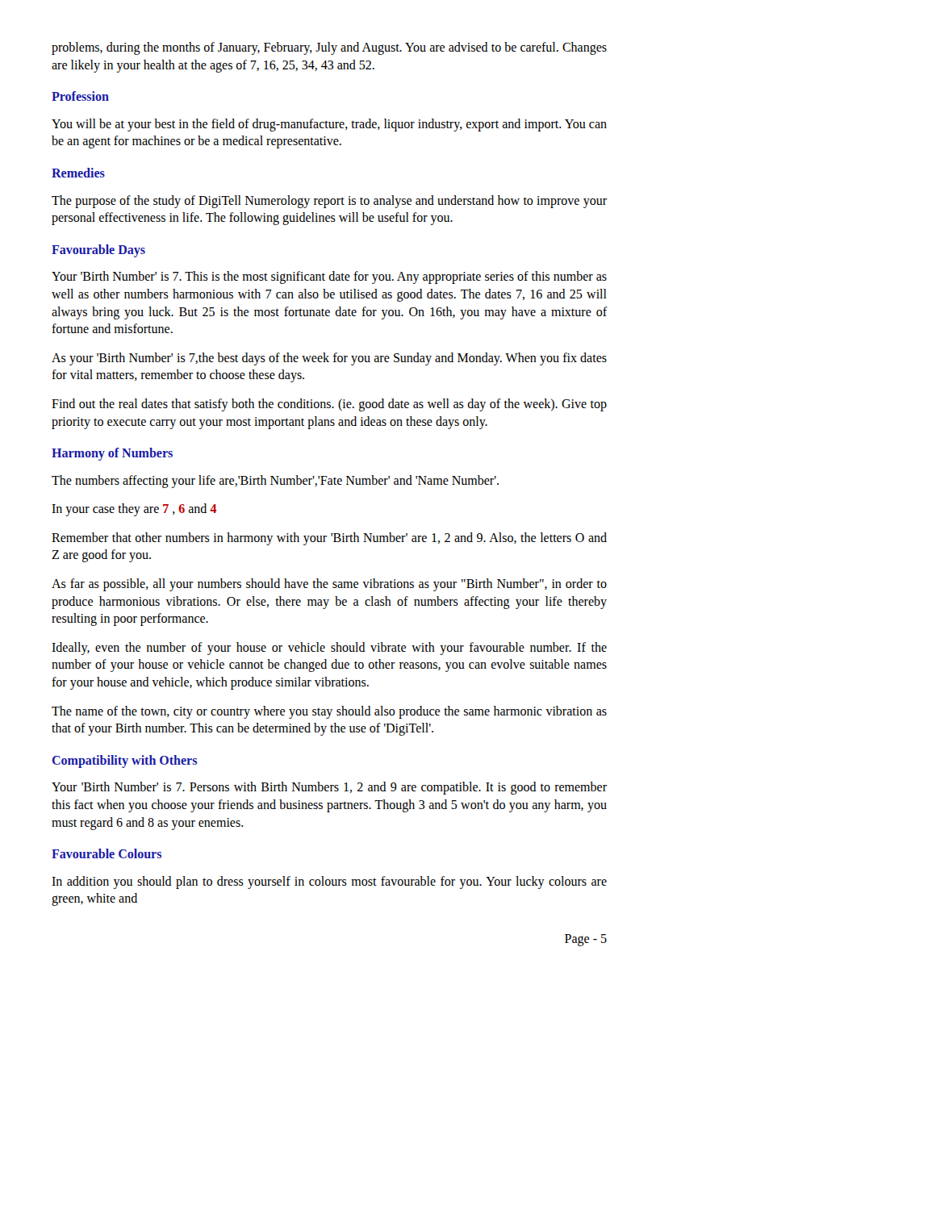problems, during the months of January, February, July and August. You are advised to be careful. Changes are likely in your health at the ages of 7, 16, 25, 34, 43 and 52.
Profession
You will be at your best in the field of drug-manufacture, trade, liquor industry, export and import. You can be an agent for machines or be a medical representative.
Remedies
The purpose of the study of DigiTell Numerology report is to analyse and understand how to improve your personal effectiveness in life. The following guidelines will be useful for you.
Favourable Days
Your 'Birth Number' is 7. This is the most significant date for you. Any appropriate series of this number as well as other numbers harmonious with 7 can also be utilised as good dates. The dates 7, 16 and 25 will always bring you luck. But 25 is the most fortunate date for you. On 16th, you may have a mixture of fortune and misfortune.
As your 'Birth Number' is 7,the best days of the week for you are Sunday and Monday. When you fix dates for vital matters, remember to choose these days.
Find out the real dates that satisfy both the conditions. (ie. good date as well as day of the week). Give top priority to execute carry out your most important plans and ideas on these days only.
Harmony of Numbers
The numbers affecting your life are,'Birth Number','Fate Number' and 'Name Number'.
In your case they are 7 , 6 and 4
Remember that other numbers in harmony with your 'Birth Number' are 1, 2 and 9. Also, the letters O and Z are good for you.
As far as possible, all your numbers should have the same vibrations as your "Birth Number", in order to produce harmonious vibrations. Or else, there may be a clash of numbers affecting your life thereby resulting in poor performance.
Ideally, even the number of your house or vehicle should vibrate with your favourable number. If the number of your house or vehicle cannot be changed due to other reasons, you can evolve suitable names for your house and vehicle, which produce similar vibrations.
The name of the town, city or country where you stay should also produce the same harmonic vibration as that of your Birth number. This can be determined by the use of 'DigiTell'.
Compatibility with Others
Your 'Birth Number' is 7. Persons with Birth Numbers 1, 2 and 9 are compatible. It is good to remember this fact when you choose your friends and business partners. Though 3 and 5 won't do you any harm, you must regard 6 and 8 as your enemies.
Favourable Colours
In addition you should plan to dress yourself in colours most favourable for you. Your lucky colours are green, white and
Page - 5